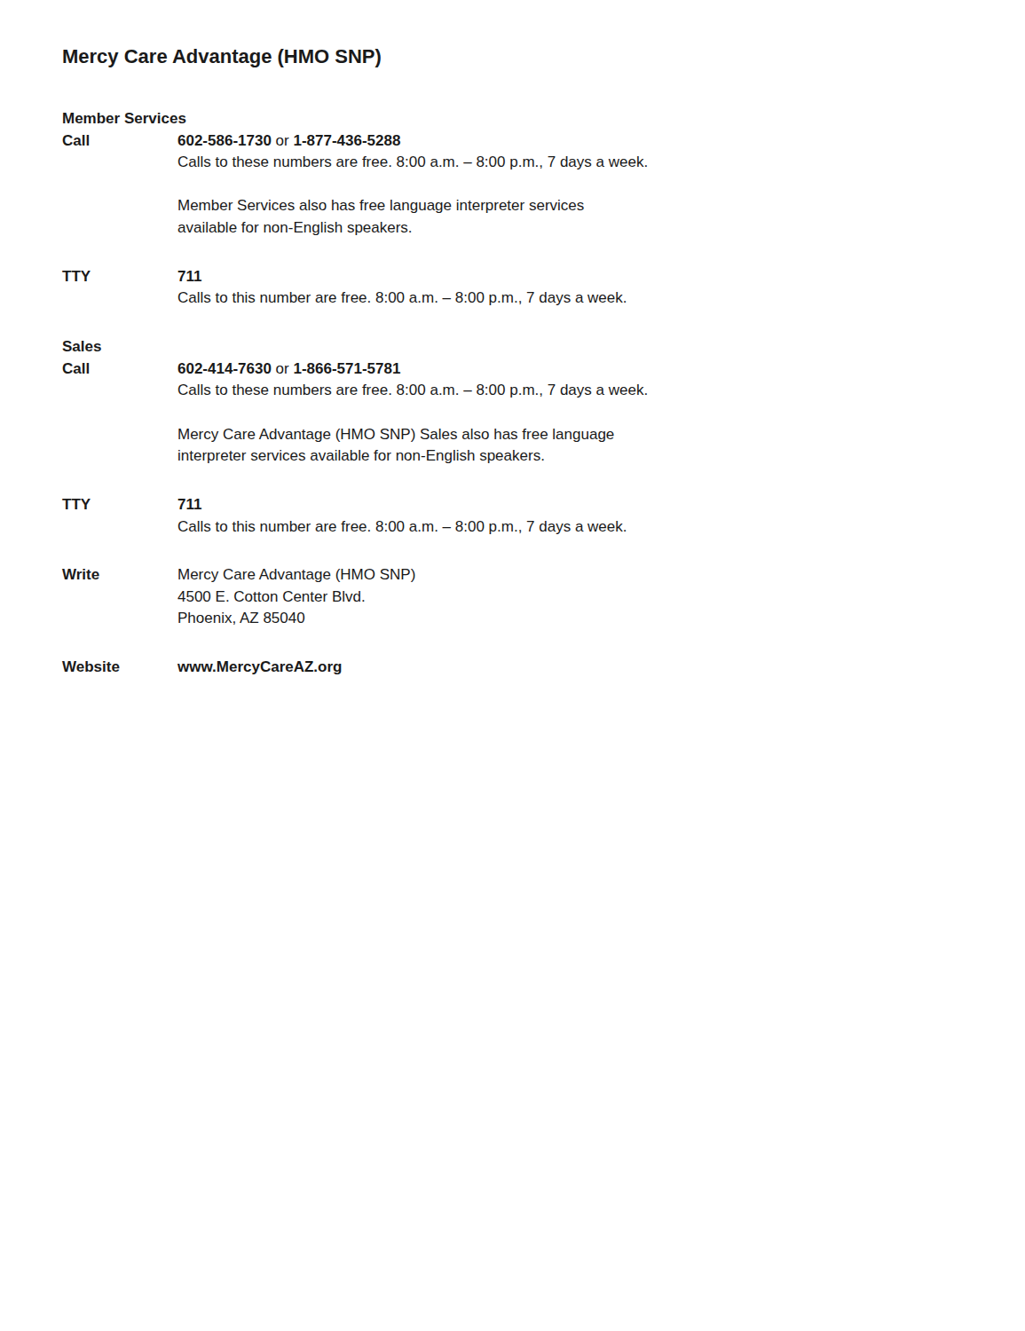Mercy Care Advantage (HMO SNP)
Member Services
Call
602-586-1730 or 1-877-436-5288
Calls to these numbers are free. 8:00 a.m. – 8:00 p.m., 7 days a week.
Member Services also has free language interpreter services
available for non-English speakers.
TTY
711
Calls to this number are free. 8:00 a.m. – 8:00 p.m., 7 days a week.
Sales
Call
602-414-7630 or 1-866-571-5781
Calls to these numbers are free. 8:00 a.m. – 8:00 p.m., 7 days a week.
Mercy Care Advantage (HMO SNP) Sales also has free language
interpreter services available for non-English speakers.
TTY
711
Calls to this number are free. 8:00 a.m. – 8:00 p.m., 7 days a week.
Write
Mercy Care Advantage (HMO SNP)
4500 E. Cotton Center Blvd.
Phoenix, AZ 85040
Website
www.MercyCareAZ.org